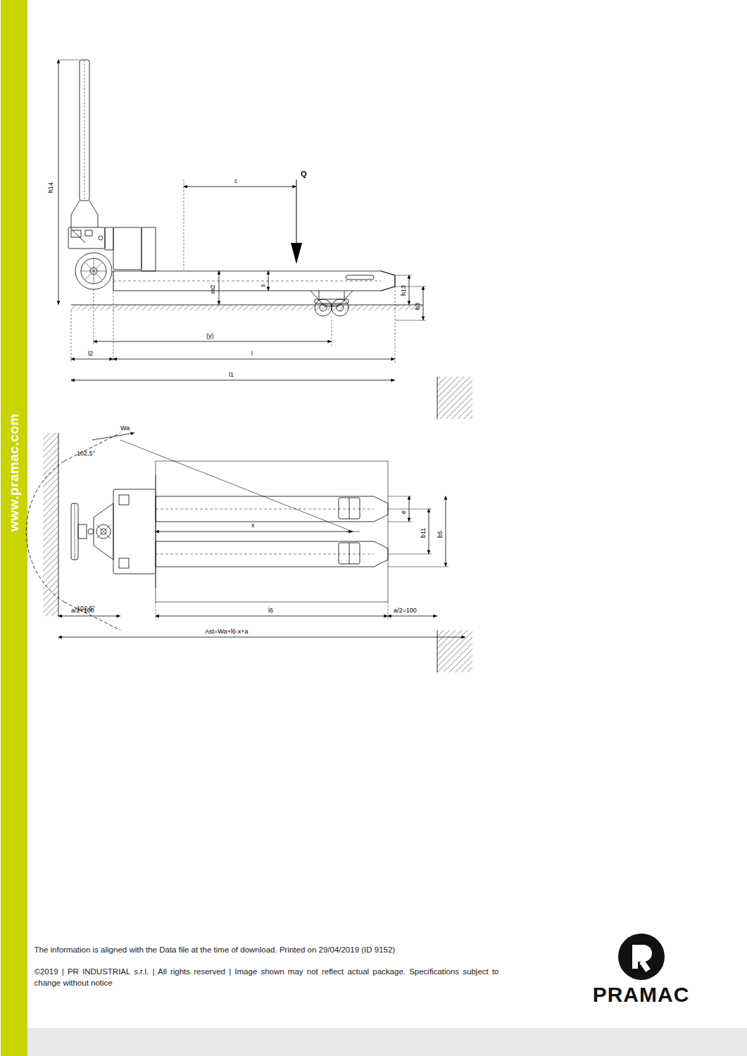www.pramac.com
Q c h14 m2 s h13 h3 (y) l2 l l1 Wa 102,5° 102,5° x e b11 b5 l6 a/2=100 a/2=100 Ast=Wa+l6-x+a
The information is aligned with the Data file at the time of download. Printed on 29/04/2019 (ID 9152)
©2019 | PR INDUSTRIAL s.r.l. | All rights reserved | Image shown may not reflect actual package. Specifications subject to change without notice
PRAMAC